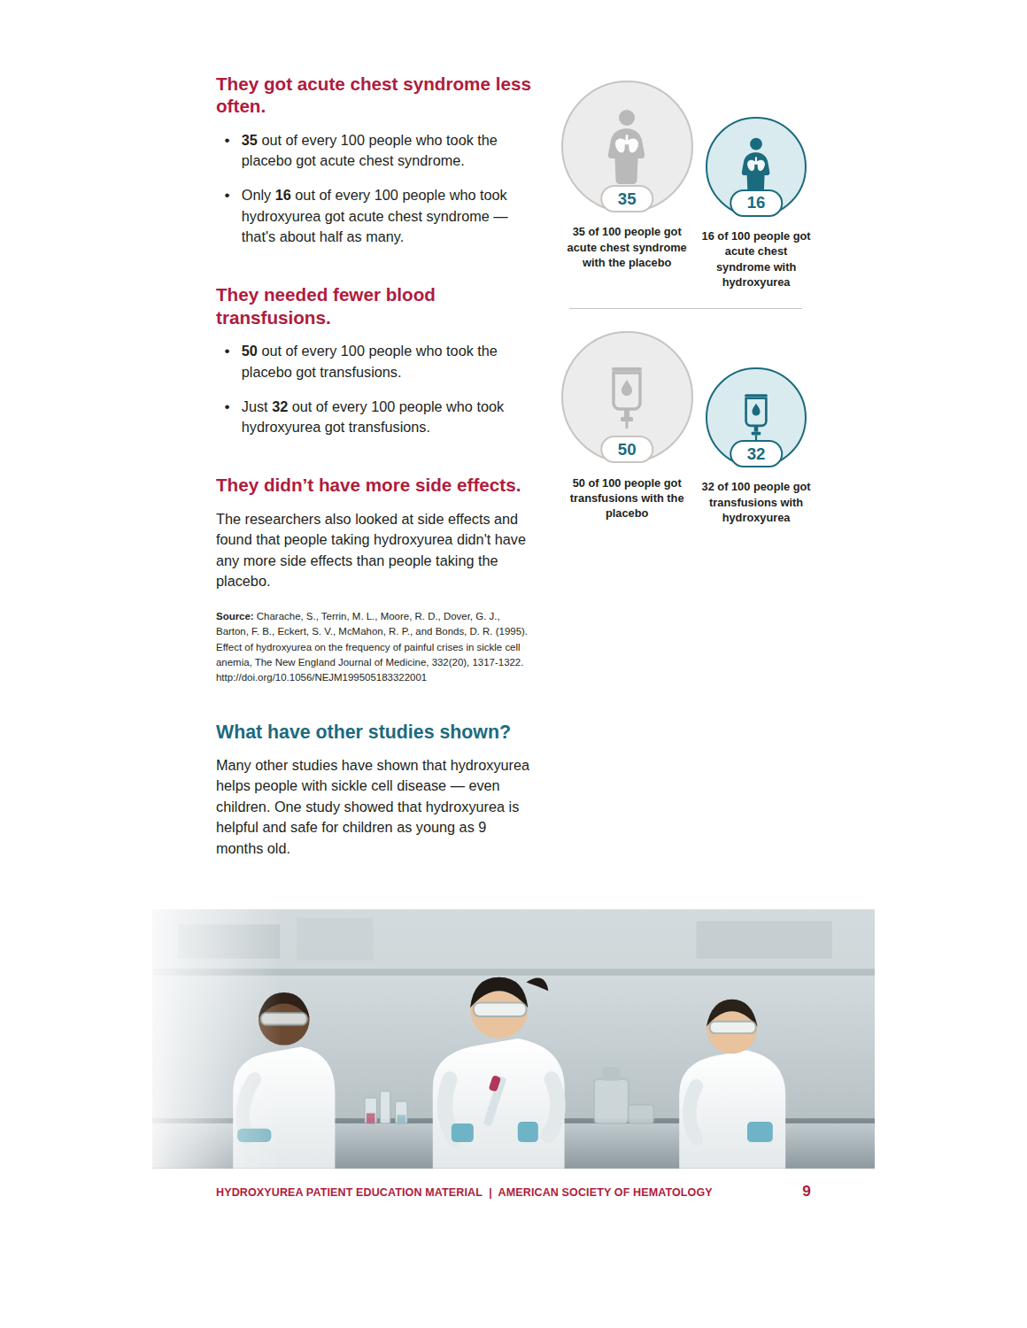They got acute chest syndrome less often.
35 out of every 100 people who took the placebo got acute chest syndrome.
Only 16 out of every 100 people who took hydroxyurea got acute chest syndrome — that's about half as many.
They needed fewer blood transfusions.
50 out of every 100 people who took the placebo got transfusions.
Just 32 out of every 100 people who took hydroxyurea got transfusions.
They didn’t have more side effects.
The researchers also looked at side effects and found that people taking hydroxyurea didn't have any more side effects than people taking the placebo.
Source: Charache, S., Terrin, M. L., Moore, R. D., Dover, G. J., Barton, F. B., Eckert, S. V., McMahon, R. P., and Bonds, D. R. (1995). Effect of hydroxyurea on the frequency of painful crises in sickle cell anemia, The New England Journal of Medicine, 332(20), 1317-1322. http://doi.org/10.1056/NEJM199505183322001
What have other studies shown?
Many other studies have shown that hydroxyurea helps people with sickle cell disease — even children. One study showed that hydroxyurea is helpful and safe for children as young as 9 months old.
35
35 of 100 people got acute chest syndrome with the placebo
16
16 of 100 people got acute chest syndrome with hydroxyurea
50
50 of 100 people got transfusions with the placebo
32
32 of 100 people got transfusions with hydroxyurea
HYDROXYUREA PATIENT EDUCATION MATERIAL | AMERICAN SOCIETY OF HEMATOLOGY
9